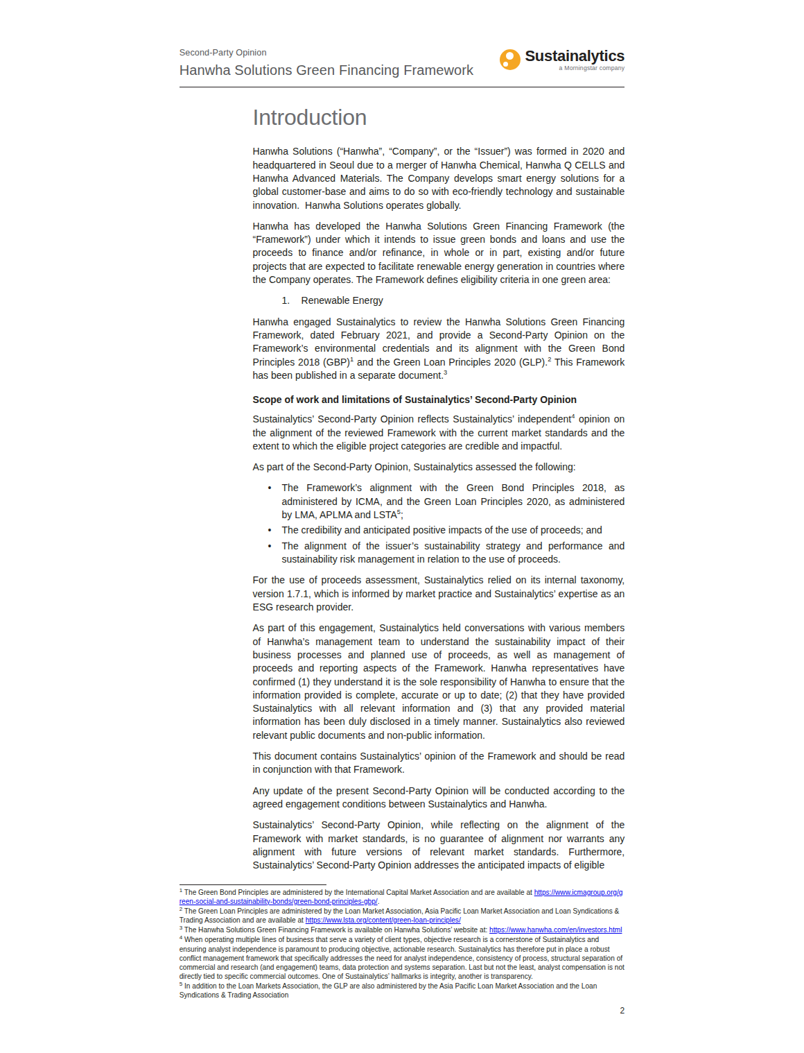Second-Party Opinion
Hanwha Solutions Green Financing Framework
Sustainalytics
a Morningstar company
Introduction
Hanwha Solutions (“Hanwha”, “Company”, or the “Issuer”) was formed in 2020 and headquartered in Seoul due to a merger of Hanwha Chemical, Hanwha Q CELLS and Hanwha Advanced Materials. The Company develops smart energy solutions for a global customer-base and aims to do so with eco-friendly technology and sustainable innovation. Hanwha Solutions operates globally.
Hanwha has developed the Hanwha Solutions Green Financing Framework (the “Framework”) under which it intends to issue green bonds and loans and use the proceeds to finance and/or refinance, in whole or in part, existing and/or future projects that are expected to facilitate renewable energy generation in countries where the Company operates. The Framework defines eligibility criteria in one green area:
1. Renewable Energy
Hanwha engaged Sustainalytics to review the Hanwha Solutions Green Financing Framework, dated February 2021, and provide a Second-Party Opinion on the Framework’s environmental credentials and its alignment with the Green Bond Principles 2018 (GBP)1 and the Green Loan Principles 2020 (GLP).2 This Framework has been published in a separate document.3
Scope of work and limitations of Sustainalytics’ Second-Party Opinion
Sustainalytics’ Second-Party Opinion reflects Sustainalytics’ independent4 opinion on the alignment of the reviewed Framework with the current market standards and the extent to which the eligible project categories are credible and impactful.
As part of the Second-Party Opinion, Sustainalytics assessed the following:
The Framework’s alignment with the Green Bond Principles 2018, as administered by ICMA, and the Green Loan Principles 2020, as administered by LMA, APLMA and LSTA5;
The credibility and anticipated positive impacts of the use of proceeds; and
The alignment of the issuer’s sustainability strategy and performance and sustainability risk management in relation to the use of proceeds.
For the use of proceeds assessment, Sustainalytics relied on its internal taxonomy, version 1.7.1, which is informed by market practice and Sustainalytics’ expertise as an ESG research provider.
As part of this engagement, Sustainalytics held conversations with various members of Hanwha’s management team to understand the sustainability impact of their business processes and planned use of proceeds, as well as management of proceeds and reporting aspects of the Framework. Hanwha representatives have confirmed (1) they understand it is the sole responsibility of Hanwha to ensure that the information provided is complete, accurate or up to date; (2) that they have provided Sustainalytics with all relevant information and (3) that any provided material information has been duly disclosed in a timely manner. Sustainalytics also reviewed relevant public documents and non-public information.
This document contains Sustainalytics’ opinion of the Framework and should be read in conjunction with that Framework.
Any update of the present Second-Party Opinion will be conducted according to the agreed engagement conditions between Sustainalytics and Hanwha.
Sustainalytics’ Second-Party Opinion, while reflecting on the alignment of the Framework with market standards, is no guarantee of alignment nor warrants any alignment with future versions of relevant market standards. Furthermore, Sustainalytics’ Second-Party Opinion addresses the anticipated impacts of eligible
1 The Green Bond Principles are administered by the International Capital Market Association and are available at https://www.icmagroup.org/green-social-and-sustainability-bonds/green-bond-principles-gbp/.
2 The Green Loan Principles are administered by the Loan Market Association, Asia Pacific Loan Market Association and Loan Syndications & Trading Association and are available at https://www.lsta.org/content/green-loan-principles/
3 The Hanwha Solutions Green Financing Framework is available on Hanwha Solutions’ website at: https://www.hanwha.com/en/investors.html
4 When operating multiple lines of business that serve a variety of client types, objective research is a cornerstone of Sustainalytics and ensuring analyst independence is paramount to producing objective, actionable research. Sustainalytics has therefore put in place a robust conflict management framework that specifically addresses the need for analyst independence, consistency of process, structural separation of commercial and research (and engagement) teams, data protection and systems separation. Last but not the least, analyst compensation is not directly tied to specific commercial outcomes. One of Sustainalytics’ hallmarks is integrity, another is transparency.
5 In addition to the Loan Markets Association, the GLP are also administered by the Asia Pacific Loan Market Association and the Loan Syndications & Trading Association
2